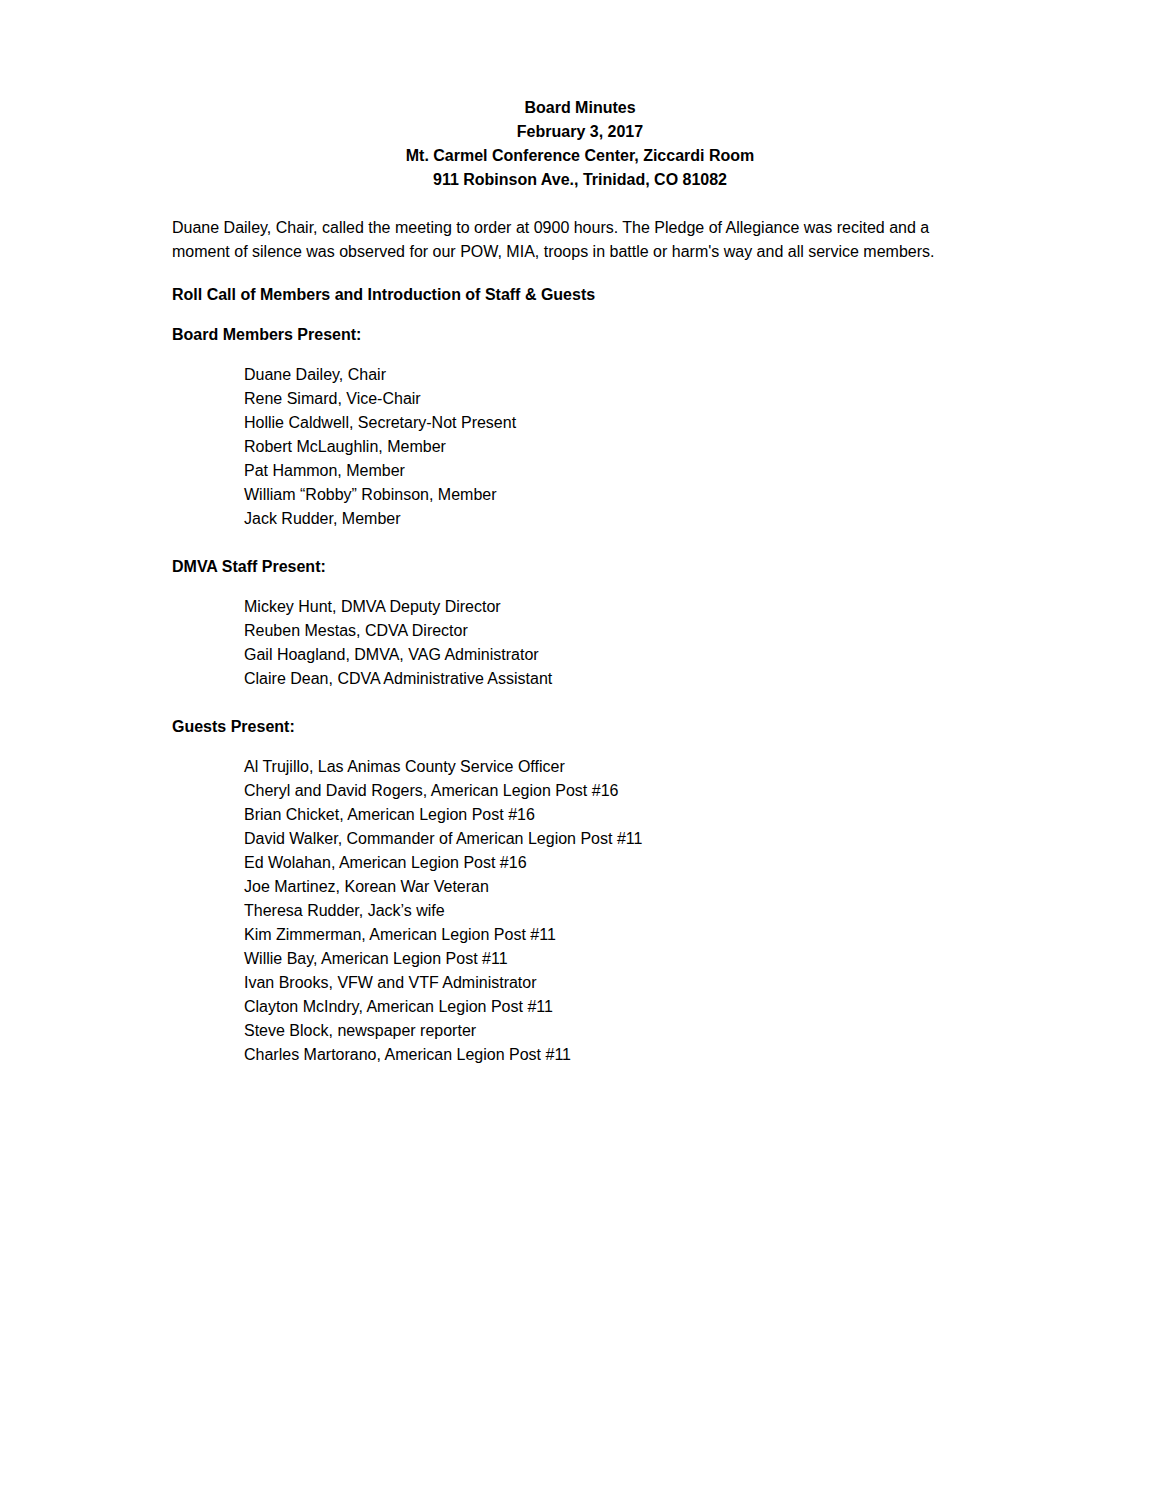Board Minutes
February 3, 2017
Mt. Carmel Conference Center, Ziccardi Room
911 Robinson Ave., Trinidad, CO 81082
Duane Dailey, Chair, called the meeting to order at 0900 hours. The Pledge of Allegiance was recited and a moment of silence was observed for our POW, MIA, troops in battle or harm's way and all service members.
Roll Call of Members and Introduction of Staff & Guests
Board Members Present:
Duane Dailey, Chair
Rene Simard, Vice-Chair
Hollie Caldwell, Secretary-Not Present
Robert McLaughlin, Member
Pat Hammon, Member
William “Robby” Robinson, Member
Jack Rudder, Member
DMVA Staff Present:
Mickey Hunt, DMVA Deputy Director
Reuben Mestas, CDVA Director
Gail Hoagland, DMVA, VAG Administrator
Claire Dean, CDVA Administrative Assistant
Guests Present:
Al Trujillo, Las Animas County Service Officer
Cheryl and David Rogers, American Legion Post #16
Brian Chicket, American Legion Post #16
David Walker, Commander of American Legion Post #11
Ed Wolahan, American Legion Post #16
Joe Martinez, Korean War Veteran
Theresa Rudder, Jack’s wife
Kim Zimmerman, American Legion Post #11
Willie Bay, American Legion Post #11
Ivan Brooks, VFW and VTF Administrator
Clayton McIndry, American Legion Post #11
Steve Block, newspaper reporter
Charles Martorano, American Legion Post #11